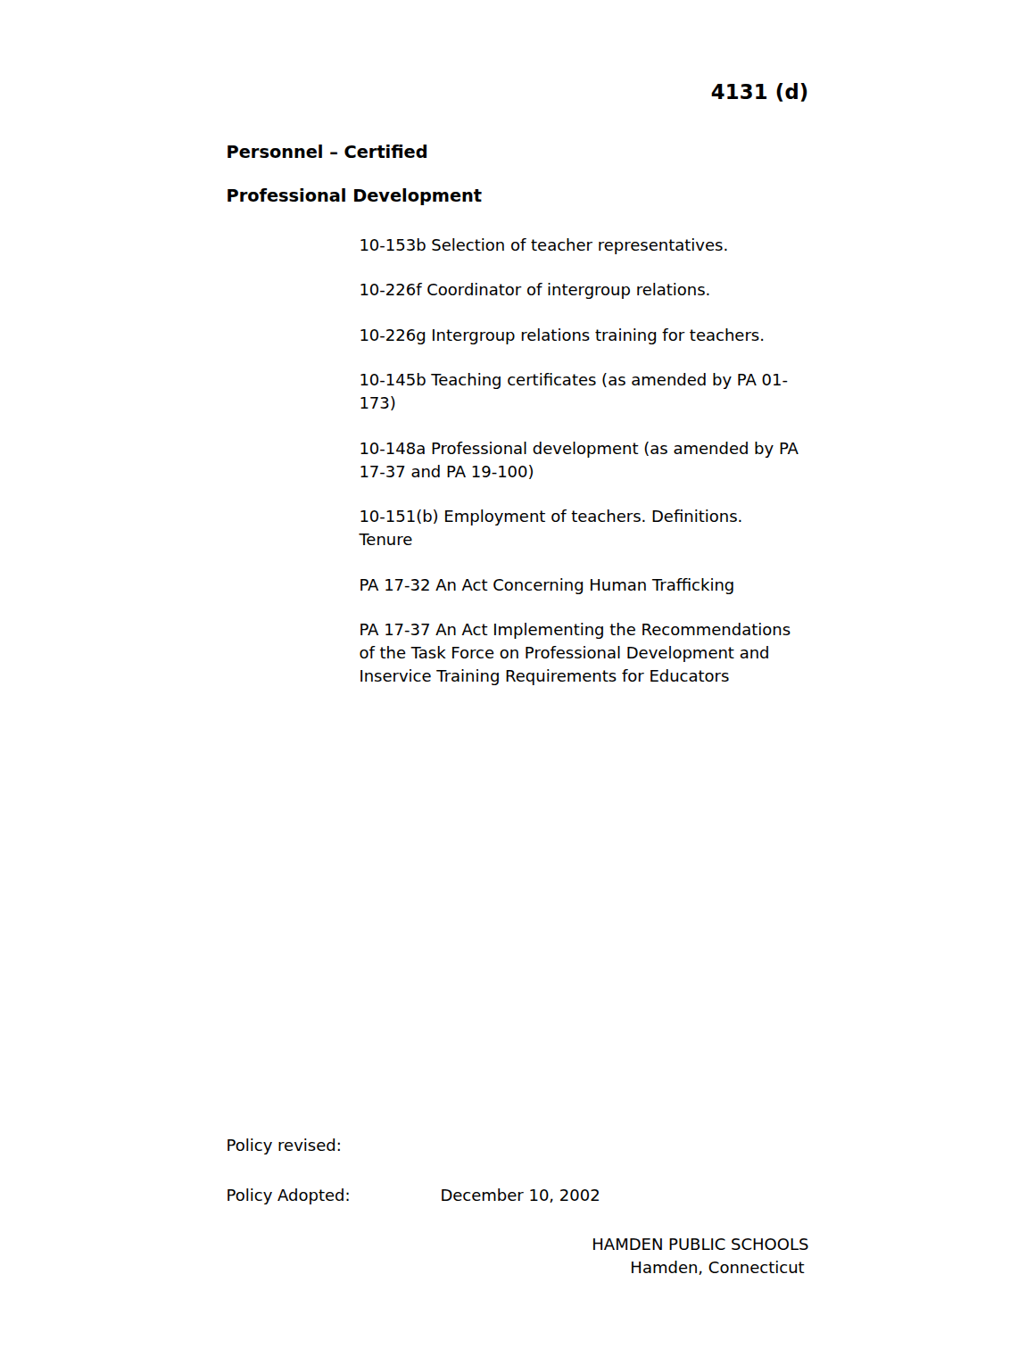4131 (d)
Personnel – Certified
Professional Development
10-153b Selection of teacher representatives.
10-226f Coordinator of intergroup relations.
10-226g Intergroup relations training for teachers.
10-145b Teaching certificates (as amended by PA 01-173)
10-148a Professional development (as amended by PA 17-37 and PA 19-100)
10-151(b) Employment of teachers. Definitions. Tenure
PA 17-32 An Act Concerning Human Trafficking
PA 17-37 An Act Implementing the Recommendations of the Task Force on Professional Development and Inservice Training Requirements for Educators
Policy revised:
Policy Adopted:December 10, 2002
HAMDEN PUBLIC SCHOOLS Hamden, Connecticut